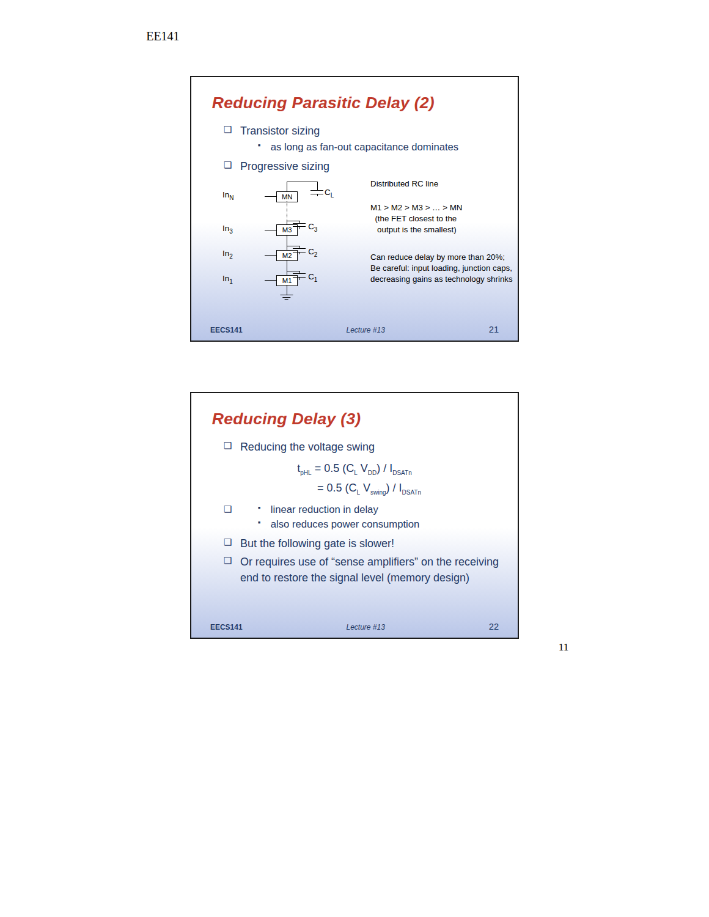EE141
Reducing Parasitic Delay (2)
Transistor sizing
as long as fan-out capacitance dominates
Progressive sizing
MN
InN
CL
M3
In3
C3
M2
In2
C2
M1
In1
C1
Distributed RC line
M1 > M2 > M3 > … > MN
(the FET closest to the
output is the smallest)
Can reduce delay by more than 20%;
Be careful: input loading, junction caps,
decreasing gains as technology shrinks
EECS141
Lecture #13
21
Reducing Delay (3)
Reducing the voltage swing
tpHL = 0.5 (CL VDD) / IDSATn
= 0.5 (CL Vswing) / IDSATn
linear reduction in delay
also reduces power consumption
But the following gate is slower!
Or requires use of “sense amplifiers” on the receiving end to restore the signal level (memory design)
EECS141
Lecture #13
22
11